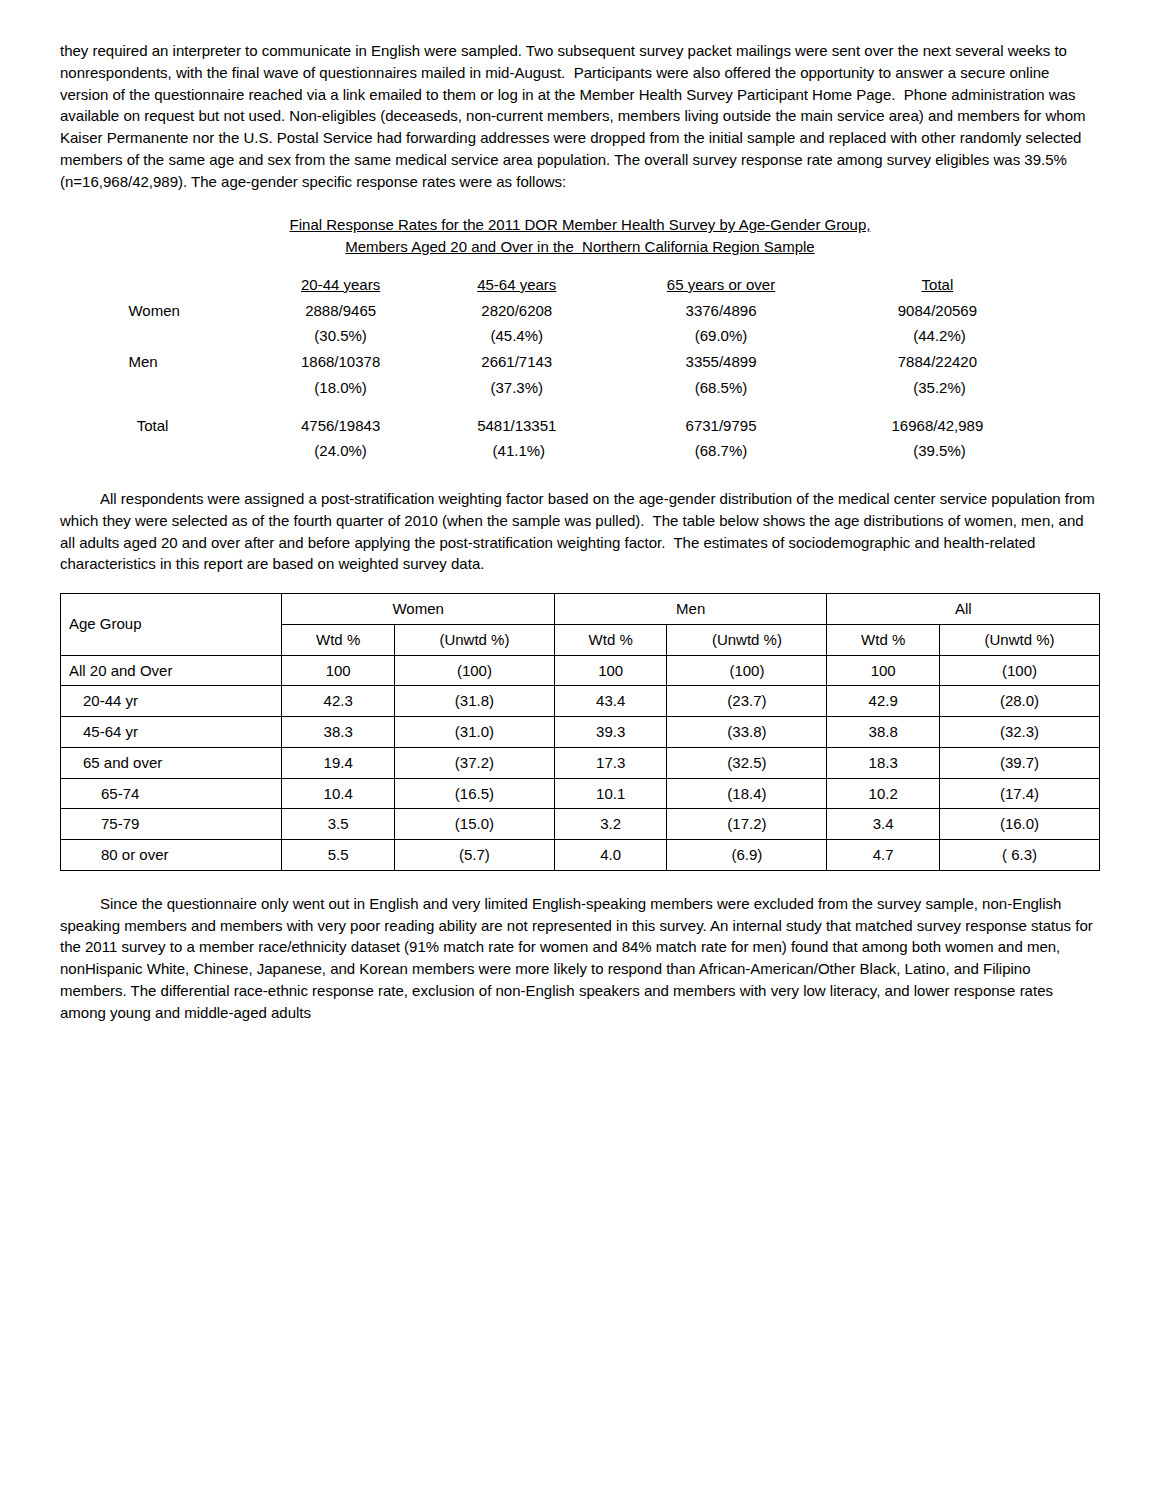they required an interpreter to communicate in English were sampled. Two subsequent survey packet mailings were sent over the next several weeks to nonrespondents, with the final wave of questionnaires mailed in mid-August. Participants were also offered the opportunity to answer a secure online version of the questionnaire reached via a link emailed to them or log in at the Member Health Survey Participant Home Page. Phone administration was available on request but not used. Non-eligibles (deceaseds, non-current members, members living outside the main service area) and members for whom Kaiser Permanente nor the U.S. Postal Service had forwarding addresses were dropped from the initial sample and replaced with other randomly selected members of the same age and sex from the same medical service area population. The overall survey response rate among survey eligibles was 39.5% (n=16,968/42,989). The age-gender specific response rates were as follows:
Final Response Rates for the 2011 DOR Member Health Survey by Age-Gender Group, Members Aged 20 and Over in the Northern California Region Sample
| | 20-44 years | 45-64 years | 65 years or over | Total |
| Women | 2888/9465 | 2820/6208 | 3376/4896 | 9084/20569 |
| | (30.5%) | (45.4%) | (69.0%) | (44.2%) |
| Men | 1868/10378 | 2661/7143 | 3355/4899 | 7884/22420 |
| | (18.0%) | (37.3%) | (68.5%) | (35.2%) |
| Total | 4756/19843 | 5481/13351 | 6731/9795 | 16968/42,989 |
| | (24.0%) | (41.1%) | (68.7%) | (39.5%) |
All respondents were assigned a post-stratification weighting factor based on the age-gender distribution of the medical center service population from which they were selected as of the fourth quarter of 2010 (when the sample was pulled). The table below shows the age distributions of women, men, and all adults aged 20 and over after and before applying the post-stratification weighting factor. The estimates of sociodemographic and health-related characteristics in this report are based on weighted survey data.
| Age Group | Women | Men | All |
| --- | --- | --- | --- |
| Wtd % | (Unwtd %) | Wtd % | (Unwtd %) | Wtd % | (Unwtd %) |
| All 20 and Over | 100 | (100) | 100 | (100) | 100 | (100) |
| 20-44 yr | 42.3 | (31.8) | 43.4 | (23.7) | 42.9 | (28.0) |
| 45-64 yr | 38.3 | (31.0) | 39.3 | (33.8) | 38.8 | (32.3) |
| 65 and over | 19.4 | (37.2) | 17.3 | (32.5) | 18.3 | (39.7) |
| 65-74 | 10.4 | (16.5) | 10.1 | (18.4) | 10.2 | (17.4) |
| 75-79 | 3.5 | (15.0) | 3.2 | (17.2) | 3.4 | (16.0) |
| 80 or over | 5.5 | (5.7) | 4.0 | (6.9) | 4.7 | ( 6.3) |
Since the questionnaire only went out in English and very limited English-speaking members were excluded from the survey sample, non-English speaking members and members with very poor reading ability are not represented in this survey. An internal study that matched survey response status for the 2011 survey to a member race/ethnicity dataset (91% match rate for women and 84% match rate for men) found that among both women and men, nonHispanic White, Chinese, Japanese, and Korean members were more likely to respond than African-American/Other Black, Latino, and Filipino members. The differential race-ethnic response rate, exclusion of non-English speakers and members with very low literacy, and lower response rates among young and middle-aged adults